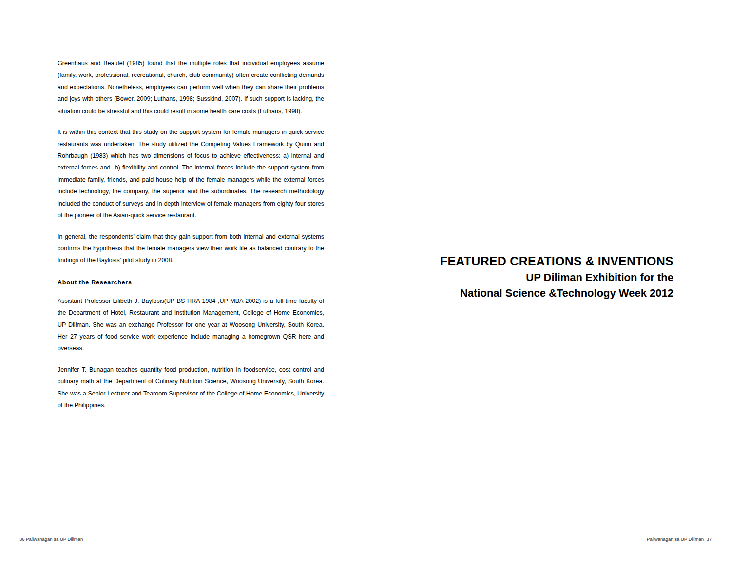Greenhaus and Beautel (1985) found that the multiple roles that individual employees assume (family, work, professional, recreational, church, club community) often create conflicting demands and expectations. Nonetheless, employees can perform well when they can share their problems and joys with others (Bower, 2009; Luthans, 1998; Susskind, 2007). If such support is lacking, the situation could be stressful and this could result in some health care costs (Luthans, 1998).
It is within this context that this study on the support system for female managers in quick service restaurants was undertaken. The study utilized the Competing Values Framework by Quinn and Rohrbaugh (1983) which has two dimensions of focus to achieve effectiveness: a) internal and external forces and b) flexibility and control. The internal forces include the support system from immediate family, friends, and paid house help of the female managers while the external forces include technology, the company, the superior and the subordinates. The research methodology included the conduct of surveys and in-depth interview of female managers from eighty four stores of the pioneer of the Asian-quick service restaurant.
In general, the respondents’ claim that they gain support from both internal and external systems confirms the hypothesis that the female managers view their work life as balanced contrary to the findings of the Baylosis’ pilot study in 2008.
About the Researchers
Assistant Professor Lilibeth J. Baylosis(UP BS HRA 1984 ,UP MBA 2002) is a full-time faculty of the Department of Hotel, Restaurant and Institution Management, College of Home Economics, UP Diliman. She was an exchange Professor for one year at Woosong University, South Korea. Her 27 years of food service work experience include managing a homegrown QSR here and overseas.
Jennifer T. Bunagan teaches quantity food production, nutrition in foodservice, cost control and culinary math at the Department of Culinary Nutrition Science, Woosong University, South Korea. She was a Senior Lecturer and Tearoom Supervisor of the College of Home Economics, University of the Philippines.
36 Paliwanagan sa UP Diliman
FEATURED CREATIONS & INVENTIONS
UP Diliman Exhibition for the
National Science &Technology Week 2012
Paliwanagan sa UP Diliman 37